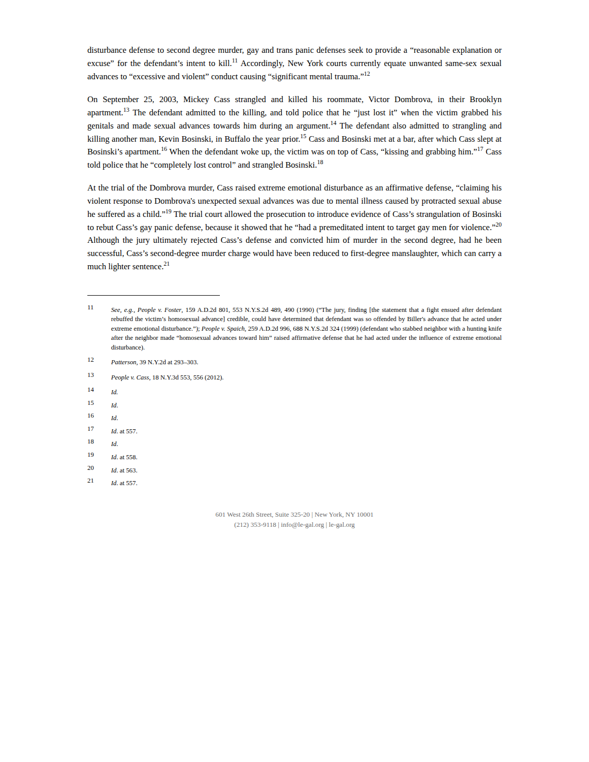disturbance defense to second degree murder, gay and trans panic defenses seek to provide a “reasonable explanation or excuse” for the defendant’s intent to kill.11 Accordingly, New York courts currently equate unwanted same-sex sexual advances to “excessive and violent” conduct causing “significant mental trauma.”12
On September 25, 2003, Mickey Cass strangled and killed his roommate, Victor Dombrova, in their Brooklyn apartment.13 The defendant admitted to the killing, and told police that he “just lost it” when the victim grabbed his genitals and made sexual advances towards him during an argument.14 The defendant also admitted to strangling and killing another man, Kevin Bosinski, in Buffalo the year prior.15 Cass and Bosinski met at a bar, after which Cass slept at Bosinski’s apartment.16 When the defendant woke up, the victim was on top of Cass, “kissing and grabbing him.”17 Cass told police that he “completely lost control” and strangled Bosinski.18
At the trial of the Dombrova murder, Cass raised extreme emotional disturbance as an affirmative defense, “claiming his violent response to Dombrova's unexpected sexual advances was due to mental illness caused by protracted sexual abuse he suffered as a child.”19 The trial court allowed the prosecution to introduce evidence of Cass’s strangulation of Bosinski to rebut Cass’s gay panic defense, because it showed that he “had a premeditated intent to target gay men for violence.”20 Although the jury ultimately rejected Cass’s defense and convicted him of murder in the second degree, had he been successful, Cass’s second-degree murder charge would have been reduced to first-degree manslaughter, which can carry a much lighter sentence.21
11 See, e.g., People v. Foster, 159 A.D.2d 801, 553 N.Y.S.2d 489, 490 (1990) (“The jury, finding [the statement that a fight ensued after defendant rebuffed the victim’s homosexual advance] credible, could have determined that defendant was so offended by Biller's advance that he acted under extreme emotional disturbance.”); People v. Spaich, 259 A.D.2d 996, 688 N.Y.S.2d 324 (1999) (defendant who stabbed neighbor with a hunting knife after the neighbor made “homosexual advances toward him” raised affirmative defense that he had acted under the influence of extreme emotional disturbance).
12 Patterson, 39 N.Y.2d at 293–303.
13 People v. Cass, 18 N.Y.3d 553, 556 (2012).
14 Id.
15 Id.
16 Id.
17 Id. at 557.
18 Id.
19 Id. at 558.
20 Id. at 563.
21 Id. at 557.
601 West 26th Street, Suite 325-20 | New York, NY 10001
(212) 353-9118 | info@le-gal.org | le-gal.org